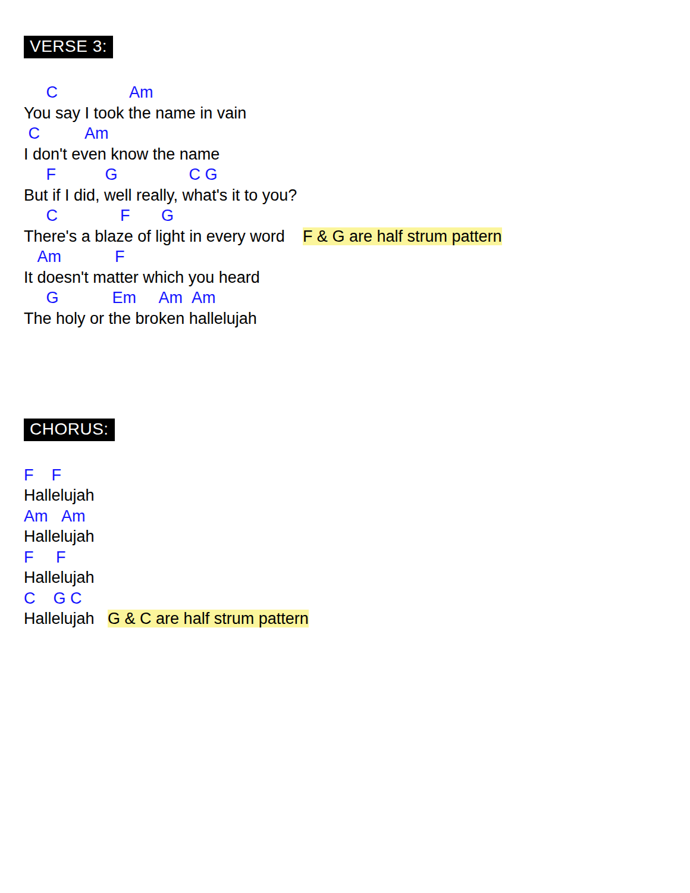VERSE 3:
     C                Am
You say I took the name in vain
 C          Am
I don't even know the name
     F           G                C G
But if I did, well really, what's it to you?
     C              F       G
There's a blaze of light in every word    F & G are half strum pattern
   Am            F
It doesn't matter which you heard
     G            Em     Am  Am
The holy or the broken hallelujah
CHORUS:
F    F
Hallelujah
Am   Am
Hallelujah
F     F
Hallelujah
C    G C
Hallelujah   G & C are half strum pattern